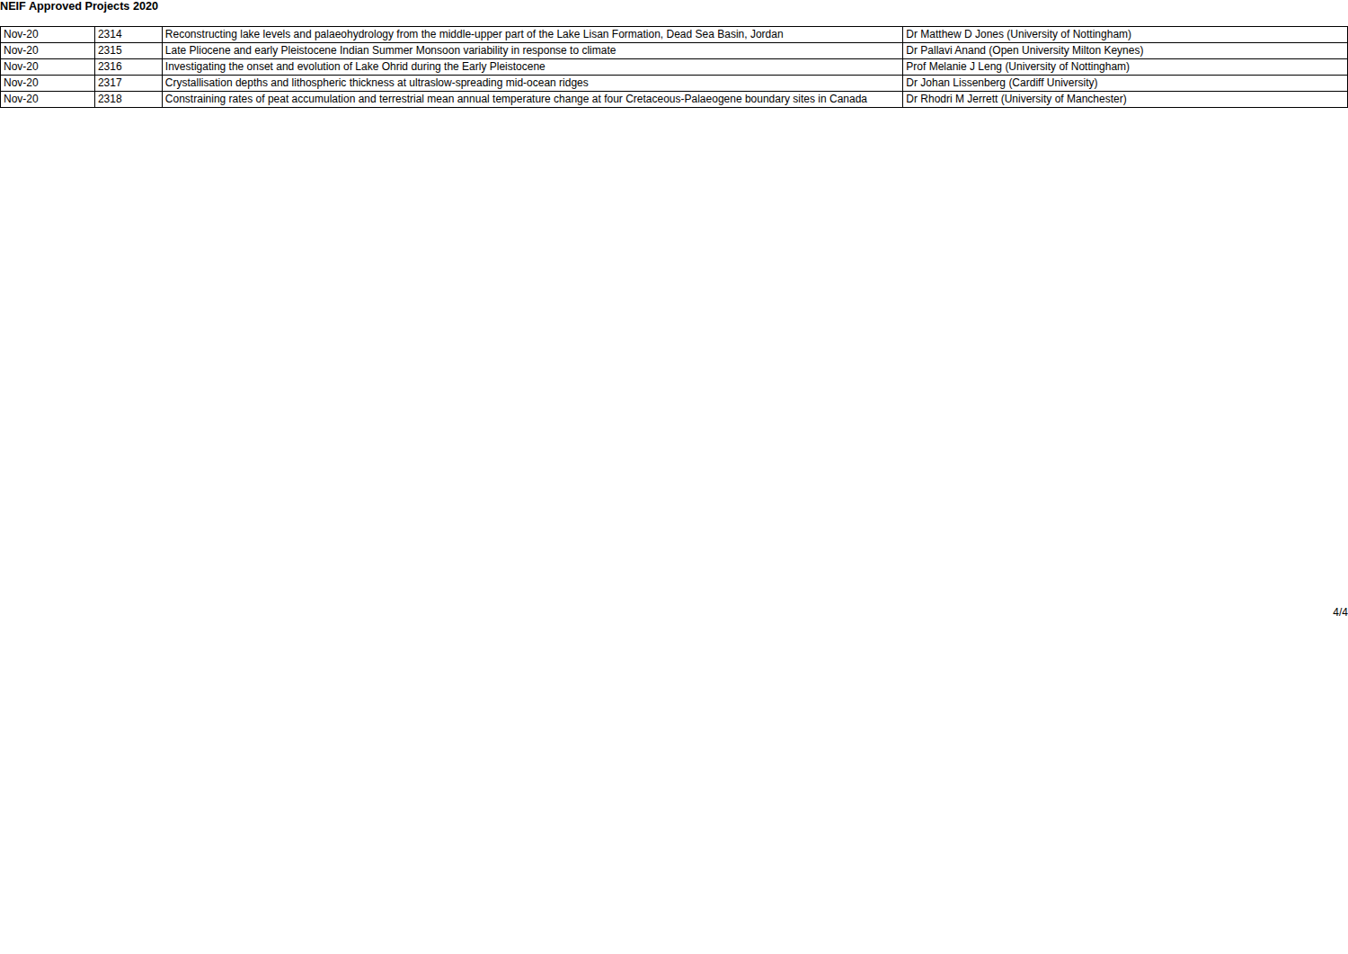NEIF Approved Projects 2020
| Nov-20 | 2314 | Reconstructing lake levels and palaeohydrology from the middle-upper part of the Lake Lisan Formation, Dead Sea Basin, Jordan | Dr Matthew D Jones (University of Nottingham) |
| Nov-20 | 2315 | Late Pliocene and early Pleistocene Indian Summer Monsoon variability in response to climate | Dr Pallavi Anand (Open University Milton Keynes) |
| Nov-20 | 2316 | Investigating the onset and evolution of Lake Ohrid during the Early Pleistocene | Prof Melanie J Leng (University of Nottingham) |
| Nov-20 | 2317 | Crystallisation depths and lithospheric thickness at ultraslow-spreading mid-ocean ridges | Dr Johan Lissenberg (Cardiff University) |
| Nov-20 | 2318 | Constraining rates of peat accumulation and terrestrial mean annual temperature change at four Cretaceous-Palaeogene boundary sites in Canada | Dr Rhodri M Jerrett (University of Manchester) |
4/4